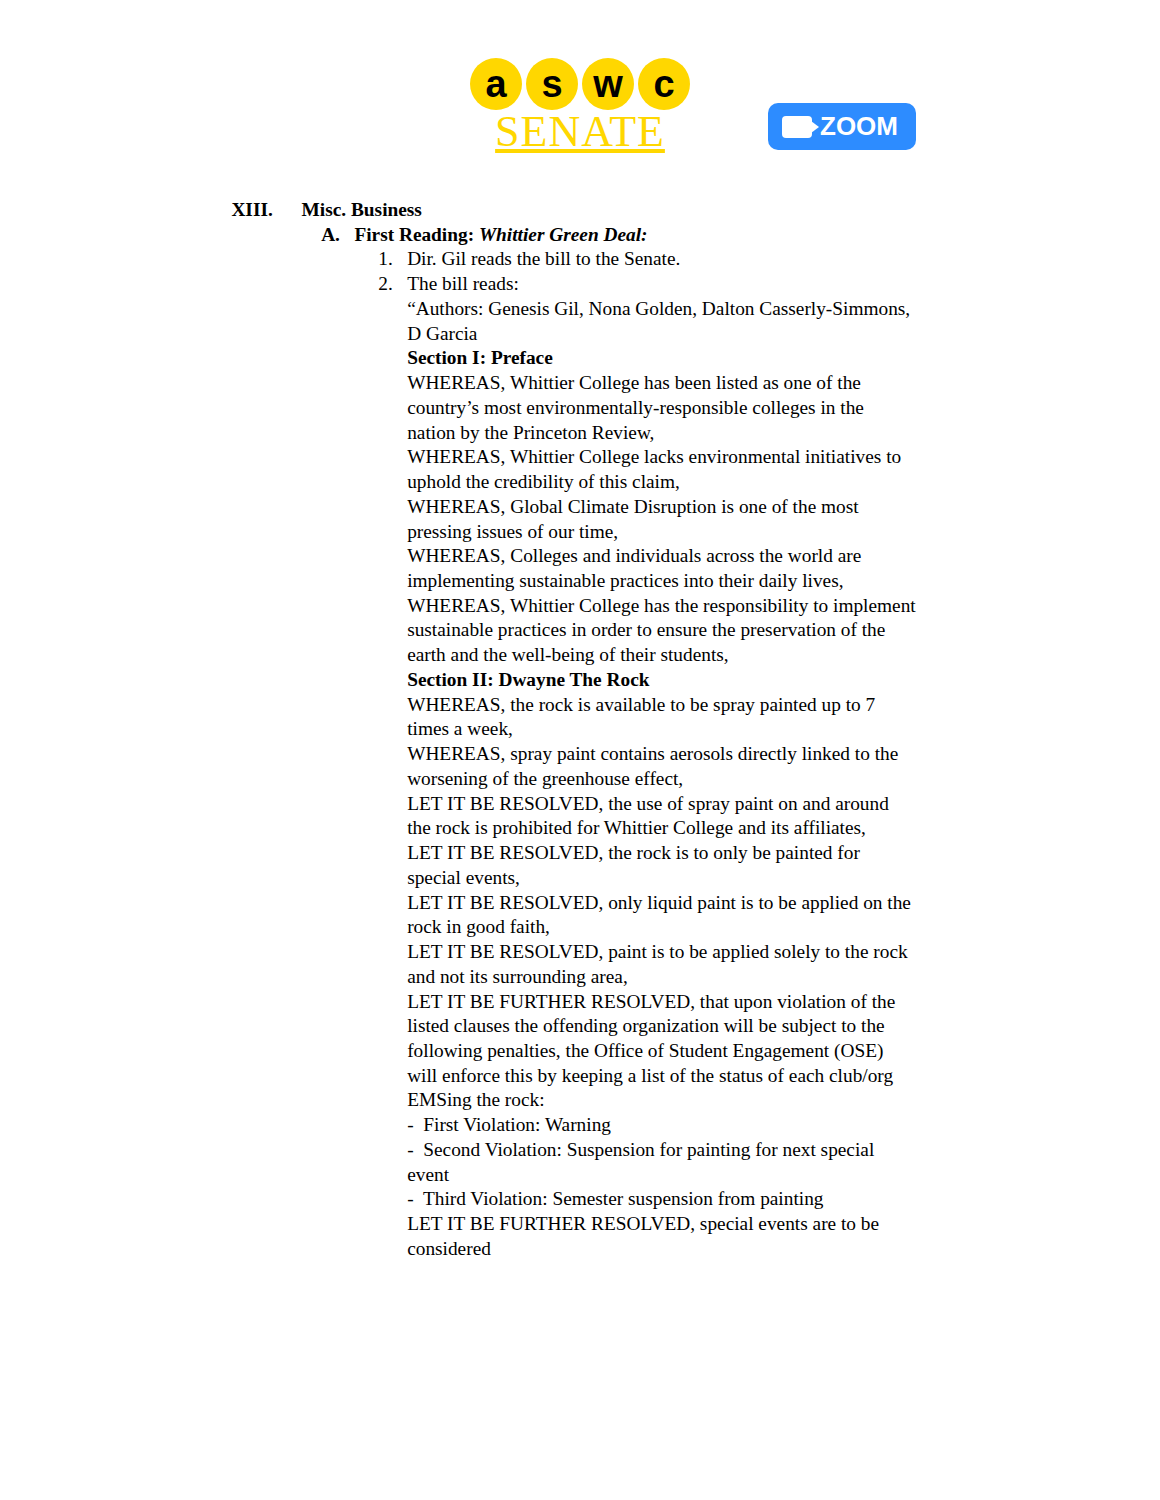a
s
w
c
SENATE
ZOOM
Misc. Business
First Reading: Whittier Green Deal:
Dir. Gil reads the bill to the Senate.
The bill reads:
“Authors: Genesis Gil, Nona Golden, Dalton Casserly-Simmons, D Garcia
Section I: Preface
WHEREAS, Whittier College has been listed as one of the country’s most environmentally-responsible colleges in the nation by the Princeton Review,
WHEREAS, Whittier College lacks environmental initiatives to uphold the credibility of this claim,
WHEREAS, Global Climate Disruption is one of the most pressing issues of our time,
WHEREAS, Colleges and individuals across the world are implementing sustainable practices into their daily lives,
WHEREAS, Whittier College has the responsibility to implement sustainable practices in order to ensure the preservation of the earth and the well-being of their students,
Section II: Dwayne The Rock
WHEREAS, the rock is available to be spray painted up to 7 times a week,
WHEREAS, spray paint contains aerosols directly linked to the worsening of the greenhouse effect,
LET IT BE RESOLVED, the use of spray paint on and around the rock is prohibited for Whittier College and its affiliates,
LET IT BE RESOLVED, the rock is to only be painted for special events,
LET IT BE RESOLVED, only liquid paint is to be applied on the rock in good faith,
LET IT BE RESOLVED, paint is to be applied solely to the rock and not its surrounding area,
LET IT BE FURTHER RESOLVED, that upon violation of the listed clauses the offending organization will be subject to the following penalties, the Office of Student Engagement (OSE) will enforce this by keeping a list of the status of each club/org EMSing the rock:
- First Violation: Warning
- Second Violation: Suspension for painting for next special event
- Third Violation: Semester suspension from painting
LET IT BE FURTHER RESOLVED, special events are to be considered